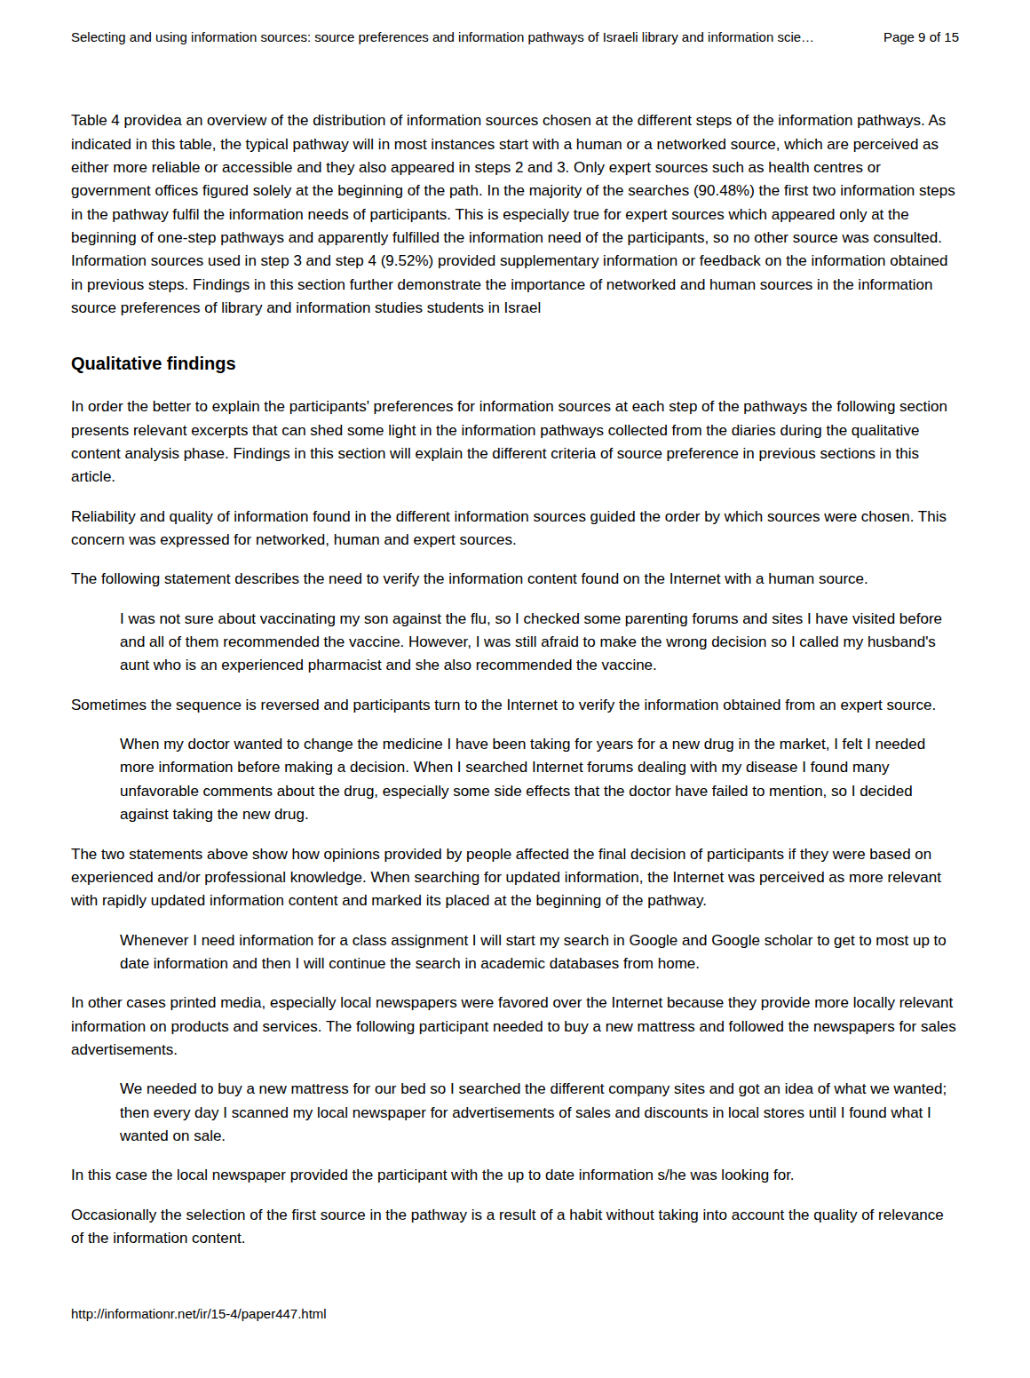Selecting and using information sources: source preferences and information pathways of Israeli library and information scie…
Page 9 of 15
Table 4 providea an overview of the distribution of information sources chosen at the different steps of the information pathways. As indicated in this table, the typical pathway will in most instances start with a human or a networked source, which are perceived as either more reliable or accessible and they also appeared in steps 2 and 3. Only expert sources such as health centres or government offices figured solely at the beginning of the path. In the majority of the searches (90.48%) the first two information steps in the pathway fulfil the information needs of participants. This is especially true for expert sources which appeared only at the beginning of one-step pathways and apparently fulfilled the information need of the participants, so no other source was consulted. Information sources used in step 3 and step 4 (9.52%) provided supplementary information or feedback on the information obtained in previous steps. Findings in this section further demonstrate the importance of networked and human sources in the information source preferences of library and information studies students in Israel
Qualitative findings
In order the better to explain the participants' preferences for information sources at each step of the pathways the following section presents relevant excerpts that can shed some light in the information pathways collected from the diaries during the qualitative content analysis phase. Findings in this section will explain the different criteria of source preference in previous sections in this article.
Reliability and quality of information found in the different information sources guided the order by which sources were chosen. This concern was expressed for networked, human and expert sources.
The following statement describes the need to verify the information content found on the Internet with a human source.
I was not sure about vaccinating my son against the flu, so I checked some parenting forums and sites I have visited before and all of them recommended the vaccine. However, I was still afraid to make the wrong decision so I called my husband's aunt who is an experienced pharmacist and she also recommended the vaccine.
Sometimes the sequence is reversed and participants turn to the Internet to verify the information obtained from an expert source.
When my doctor wanted to change the medicine I have been taking for years for a new drug in the market, I felt I needed more information before making a decision. When I searched Internet forums dealing with my disease I found many unfavorable comments about the drug, especially some side effects that the doctor have failed to mention, so I decided against taking the new drug.
The two statements above show how opinions provided by people affected the final decision of participants if they were based on experienced and/or professional knowledge. When searching for updated information, the Internet was perceived as more relevant with rapidly updated information content and marked its placed at the beginning of the pathway.
Whenever I need information for a class assignment I will start my search in Google and Google scholar to get to most up to date information and then I will continue the search in academic databases from home.
In other cases printed media, especially local newspapers were favored over the Internet because they provide more locally relevant information on products and services. The following participant needed to buy a new mattress and followed the newspapers for sales advertisements.
We needed to buy a new mattress for our bed so I searched the different company sites and got an idea of what we wanted; then every day I scanned my local newspaper for advertisements of sales and discounts in local stores until I found what I wanted on sale.
In this case the local newspaper provided the participant with the up to date information s/he was looking for.
Occasionally the selection of the first source in the pathway is a result of a habit without taking into account the quality of relevance of the information content.
http://informationr.net/ir/15-4/paper447.html